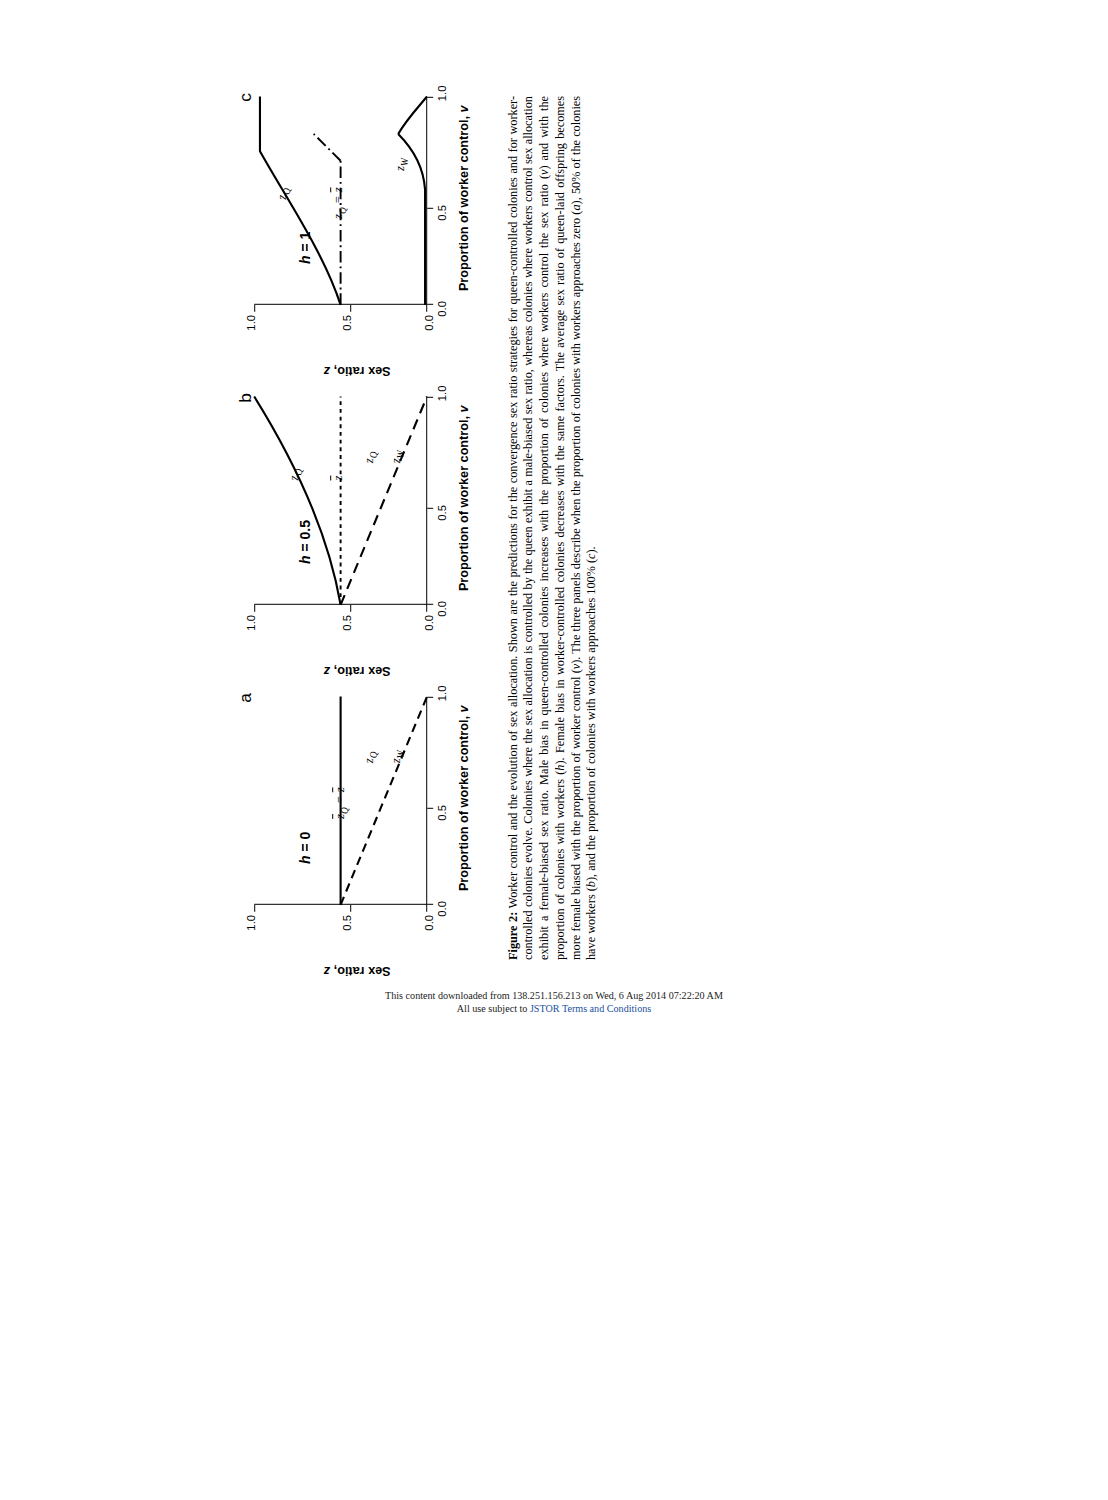a
1.0
0.5
0.0
0.0
0.5
1.0
Sex ratio, z
Proportion of worker control, v
h = 0
zQ = z
zQ
zW
b
1.0
0.5
0.0
0.0
0.5
1.0
Sex ratio, z
Proportion of worker control, v
h = 0.5
zQ
z
zQ
zW
c
1.0
0.5
0.0
0.0
0.5
1.0
Sex ratio, z
Proportion of worker control, v
h = 1
zQ
zQ = z
zW
Figure 2: Worker control and the evolution of sex allocation. Shown are the predictions for the convergence sex ratio strategies for queen-controlled colonies and for worker-controlled colonies evolve. Colonies where the sex allocation is controlled by the queen exhibit a male-biased sex ratio, whereas colonies where workers control sex allocation exhibit a female-biased sex ratio. Male bias in queen-controlled colonies increases with the proportion of colonies where workers control the sex ratio (v) and with the proportion of colonies with workers (h). Female bias in worker-controlled colonies decreases with the same factors. The average sex ratio of queen-laid offspring becomes more female biased with the proportion of worker control (v). The three panels describe when the proportion of colonies with workers approaches zero (a), 50% of the colonies have workers (b), and the proportion of colonies with workers approaches 100% (c).
This content downloaded from 138.251.156.213 on Wed, 6 Aug 2014 07:22:20 AM
All use subject to JSTOR Terms and Conditions